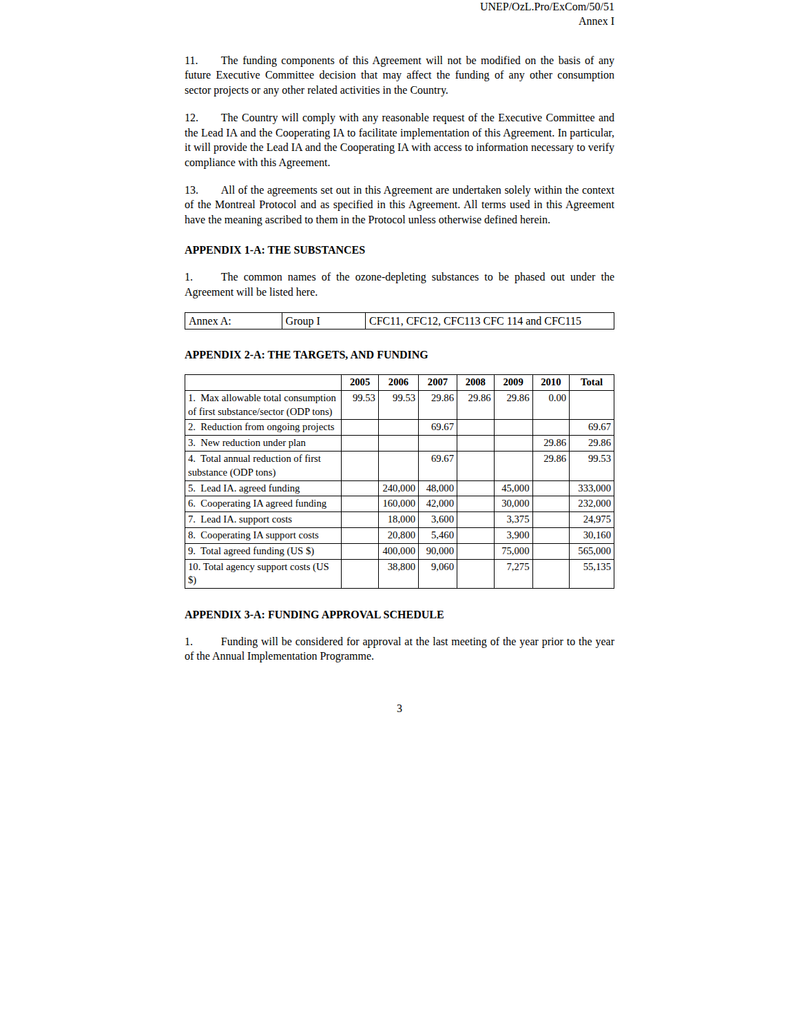UNEP/OzL.Pro/ExCom/50/51
Annex I
11. The funding components of this Agreement will not be modified on the basis of any future Executive Committee decision that may affect the funding of any other consumption sector projects or any other related activities in the Country.
12. The Country will comply with any reasonable request of the Executive Committee and the Lead IA and the Cooperating IA to facilitate implementation of this Agreement. In particular, it will provide the Lead IA and the Cooperating IA with access to information necessary to verify compliance with this Agreement.
13. All of the agreements set out in this Agreement are undertaken solely within the context of the Montreal Protocol and as specified in this Agreement. All terms used in this Agreement have the meaning ascribed to them in the Protocol unless otherwise defined herein.
APPENDIX 1-A: THE SUBSTANCES
1. The common names of the ozone-depleting substances to be phased out under the Agreement will be listed here.
| Annex A: | Group I | CFC11, CFC12, CFC113 CFC 114 and CFC115 |
APPENDIX 2-A: THE TARGETS, AND FUNDING
| | 2005 | 2006 | 2007 | 2008 | 2009 | 2010 | Total |
| --- | --- | --- | --- | --- | --- | --- | --- |
| 1. Max allowable total consumption of first substance/sector (ODP tons) | 99.53 | 99.53 | 29.86 | 29.86 | 29.86 | 0.00 | |
| 2. Reduction from ongoing projects | | | 69.67 | | | | 69.67 |
| 3. New reduction under plan | | | | | | 29.86 | 29.86 |
| 4. Total annual reduction of first substance (ODP tons) | | | 69.67 | | | 29.86 | 99.53 |
| 5. Lead IA. agreed funding | | 240,000 | 48,000 | | 45,000 | | 333,000 |
| 6. Cooperating IA agreed funding | | 160,000 | 42,000 | | 30,000 | | 232,000 |
| 7. Lead IA. support costs | | 18,000 | 3,600 | | 3,375 | | 24,975 |
| 8. Cooperating IA support costs | | 20,800 | 5,460 | | 3,900 | | 30,160 |
| 9. Total agreed funding (US $) | | 400,000 | 90,000 | | 75,000 | | 565,000 |
| 10. Total agency support costs (US $) | | 38,800 | 9,060 | | 7,275 | | 55,135 |
APPENDIX 3-A: FUNDING APPROVAL SCHEDULE
1. Funding will be considered for approval at the last meeting of the year prior to the year of the Annual Implementation Programme.
3